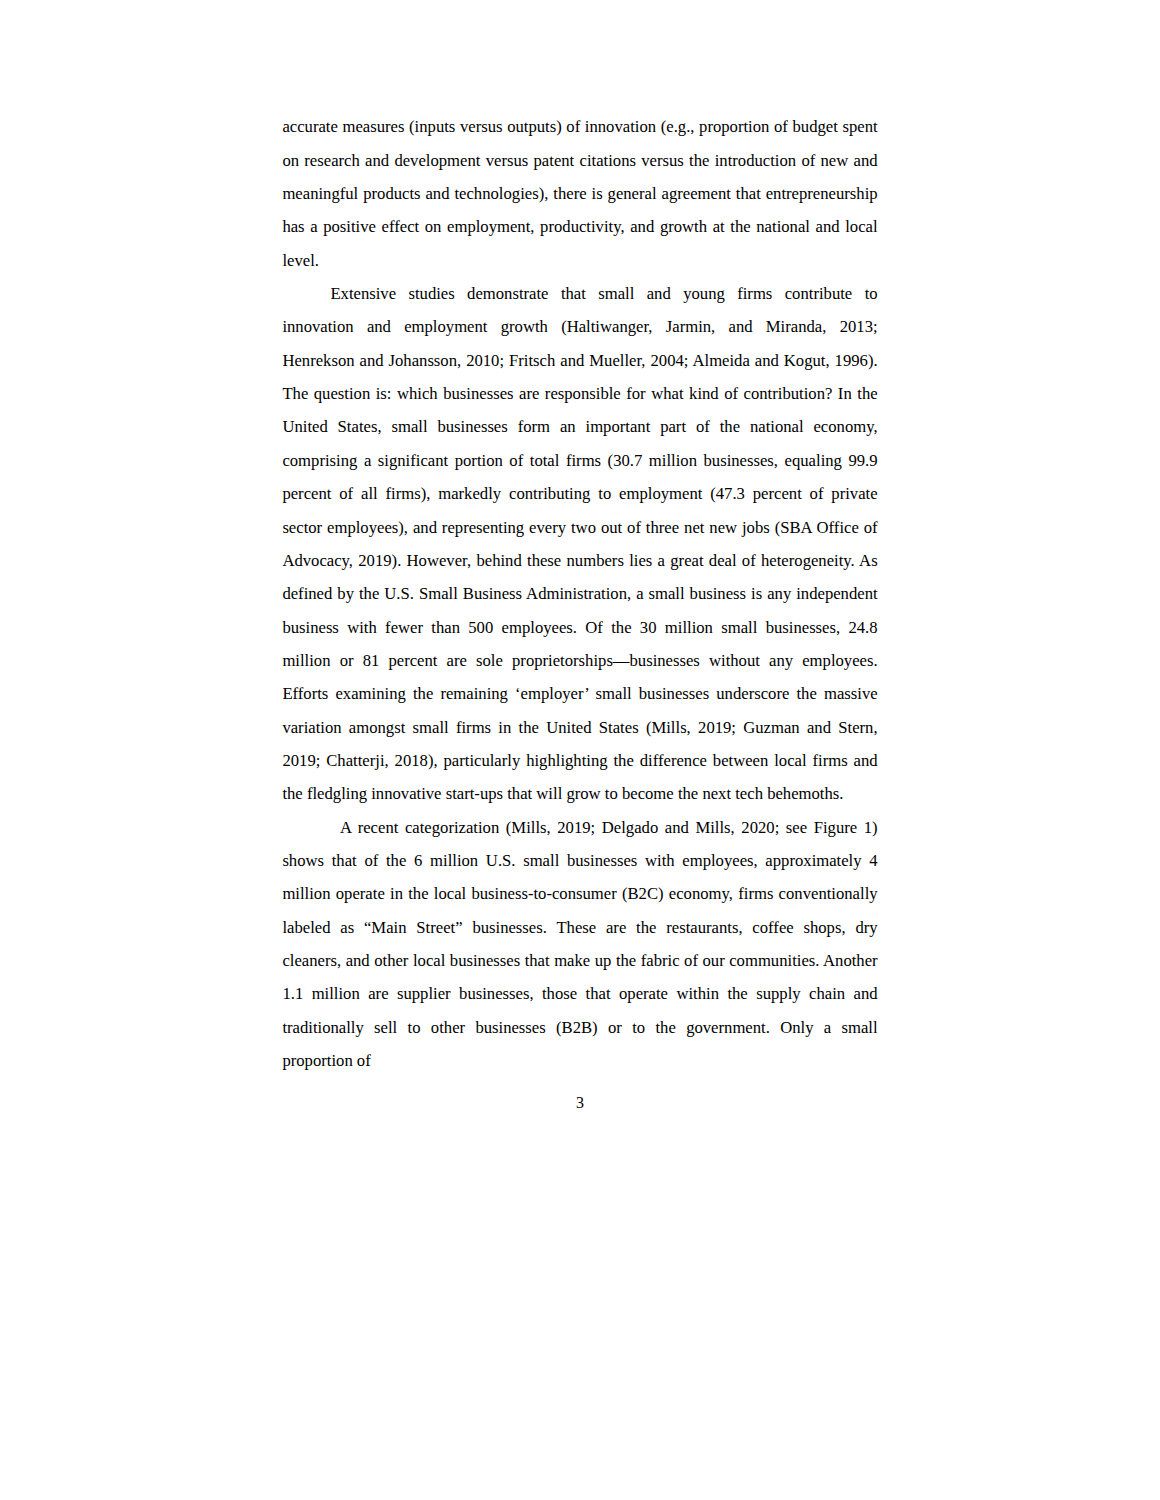accurate measures (inputs versus outputs) of innovation (e.g., proportion of budget spent on research and development versus patent citations versus the introduction of new and meaningful products and technologies), there is general agreement that entrepreneurship has a positive effect on employment, productivity, and growth at the national and local level.
Extensive studies demonstrate that small and young firms contribute to innovation and employment growth (Haltiwanger, Jarmin, and Miranda, 2013; Henrekson and Johansson, 2010; Fritsch and Mueller, 2004; Almeida and Kogut, 1996). The question is: which businesses are responsible for what kind of contribution? In the United States, small businesses form an important part of the national economy, comprising a significant portion of total firms (30.7 million businesses, equaling 99.9 percent of all firms), markedly contributing to employment (47.3 percent of private sector employees), and representing every two out of three net new jobs (SBA Office of Advocacy, 2019). However, behind these numbers lies a great deal of heterogeneity. As defined by the U.S. Small Business Administration, a small business is any independent business with fewer than 500 employees. Of the 30 million small businesses, 24.8 million or 81 percent are sole proprietorships—businesses without any employees. Efforts examining the remaining ‘employer’ small businesses underscore the massive variation amongst small firms in the United States (Mills, 2019; Guzman and Stern, 2019; Chatterji, 2018), particularly highlighting the difference between local firms and the fledgling innovative start-ups that will grow to become the next tech behemoths.
A recent categorization (Mills, 2019; Delgado and Mills, 2020; see Figure 1) shows that of the 6 million U.S. small businesses with employees, approximately 4 million operate in the local business-to-consumer (B2C) economy, firms conventionally labeled as “Main Street” businesses. These are the restaurants, coffee shops, dry cleaners, and other local businesses that make up the fabric of our communities. Another 1.1 million are supplier businesses, those that operate within the supply chain and traditionally sell to other businesses (B2B) or to the government. Only a small proportion of
3